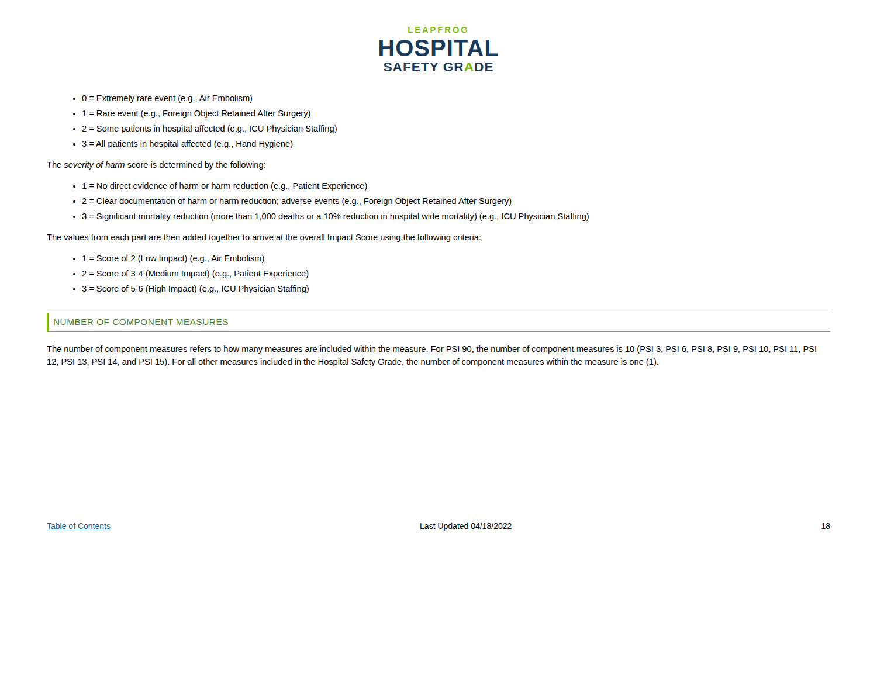LEAPFROG
HOSPITAL
SAFETY GRADE
0 = Extremely rare event (e.g., Air Embolism)
1 = Rare event (e.g., Foreign Object Retained After Surgery)
2 = Some patients in hospital affected (e.g., ICU Physician Staffing)
3 = All patients in hospital affected (e.g., Hand Hygiene)
The severity of harm score is determined by the following:
1 = No direct evidence of harm or harm reduction (e.g., Patient Experience)
2 = Clear documentation of harm or harm reduction; adverse events (e.g., Foreign Object Retained After Surgery)
3 = Significant mortality reduction (more than 1,000 deaths or a 10% reduction in hospital wide mortality) (e.g., ICU Physician Staffing)
The values from each part are then added together to arrive at the overall Impact Score using the following criteria:
1 = Score of 2 (Low Impact) (e.g., Air Embolism)
2 = Score of 3-4 (Medium Impact) (e.g., Patient Experience)
3 = Score of 5-6 (High Impact) (e.g., ICU Physician Staffing)
NUMBER OF COMPONENT MEASURES
The number of component measures refers to how many measures are included within the measure. For PSI 90, the number of component measures is 10 (PSI 3, PSI 6, PSI 8, PSI 9, PSI 10, PSI 11, PSI 12, PSI 13, PSI 14, and PSI 15). For all other measures included in the Hospital Safety Grade, the number of component measures within the measure is one (1).
Table of Contents
Last Updated 04/18/2022
18